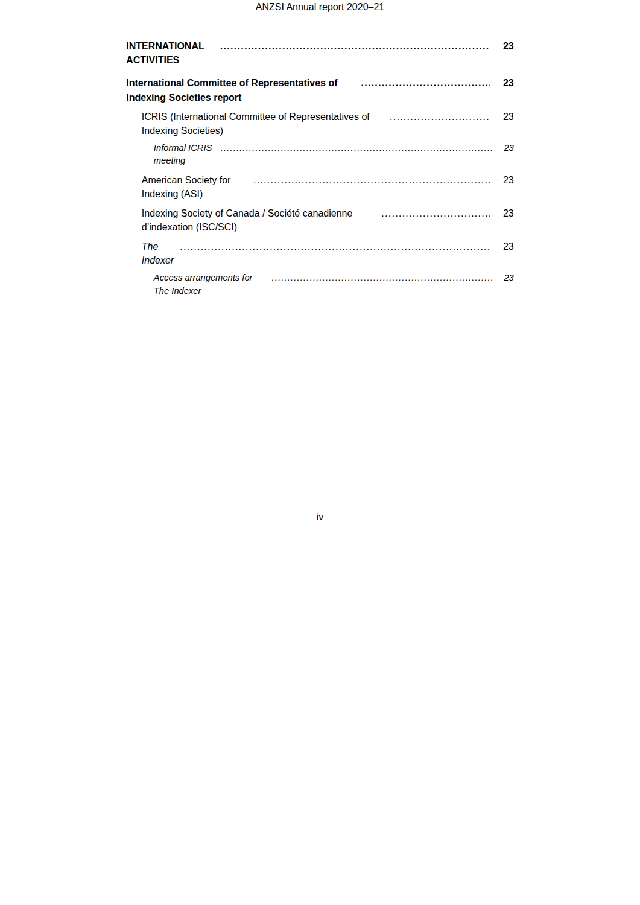ANZSI Annual report 2020–21
INTERNATIONAL ACTIVITIES .................................................................................................................. 23
International Committee of Representatives of Indexing Societies report ..................................................... 23
ICRIS (International Committee of Representatives of Indexing Societies) ..................................... 23
Informal ICRIS meeting .......................................................................................................................... 23
American Society for Indexing (ASI) ................................................................................................ 23
Indexing Society of Canada / Société canadienne d’indexation (ISC/SCI) ......................................... 23
The Indexer ................................................................................................................................. 23
Access arrangements for The Indexer ......................................................................................... 23
iv